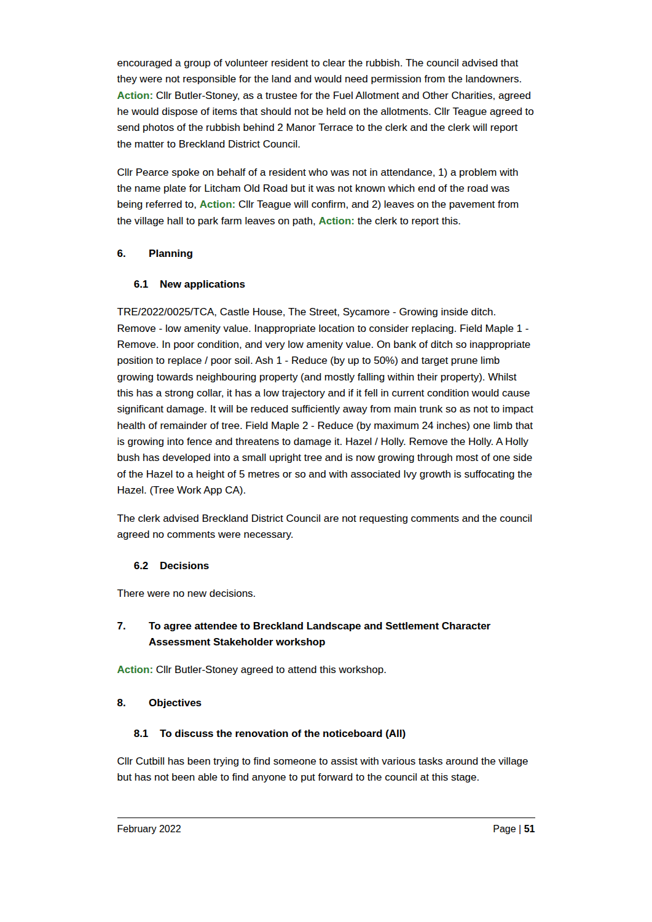encouraged a group of volunteer resident to clear the rubbish. The council advised that they were not responsible for the land and would need permission from the landowners. Action: Cllr Butler-Stoney, as a trustee for the Fuel Allotment and Other Charities, agreed he would dispose of items that should not be held on the allotments. Cllr Teague agreed to send photos of the rubbish behind 2 Manor Terrace to the clerk and the clerk will report the matter to Breckland District Council.
Cllr Pearce spoke on behalf of a resident who was not in attendance, 1) a problem with the name plate for Litcham Old Road but it was not known which end of the road was being referred to, Action: Cllr Teague will confirm, and 2) leaves on the pavement from the village hall to park farm leaves on path, Action: the clerk to report this.
6. Planning
6.1 New applications
TRE/2022/0025/TCA, Castle House, The Street, Sycamore - Growing inside ditch. Remove - low amenity value. Inappropriate location to consider replacing. Field Maple 1 - Remove. In poor condition, and very low amenity value. On bank of ditch so inappropriate position to replace / poor soil. Ash 1 - Reduce (by up to 50%) and target prune limb growing towards neighbouring property (and mostly falling within their property). Whilst this has a strong collar, it has a low trajectory and if it fell in current condition would cause significant damage. It will be reduced sufficiently away from main trunk so as not to impact health of remainder of tree. Field Maple 2 - Reduce (by maximum 24 inches) one limb that is growing into fence and threatens to damage it. Hazel / Holly. Remove the Holly. A Holly bush has developed into a small upright tree and is now growing through most of one side of the Hazel to a height of 5 metres or so and with associated Ivy growth is suffocating the Hazel. (Tree Work App CA).
The clerk advised Breckland District Council are not requesting comments and the council agreed no comments were necessary.
6.2 Decisions
There were no new decisions.
7. To agree attendee to Breckland Landscape and Settlement Character Assessment Stakeholder workshop
Action: Cllr Butler-Stoney agreed to attend this workshop.
8. Objectives
8.1 To discuss the renovation of the noticeboard (All)
Cllr Cutbill has been trying to find someone to assist with various tasks around the village but has not been able to find anyone to put forward to the council at this stage.
February 2022 Page | 51